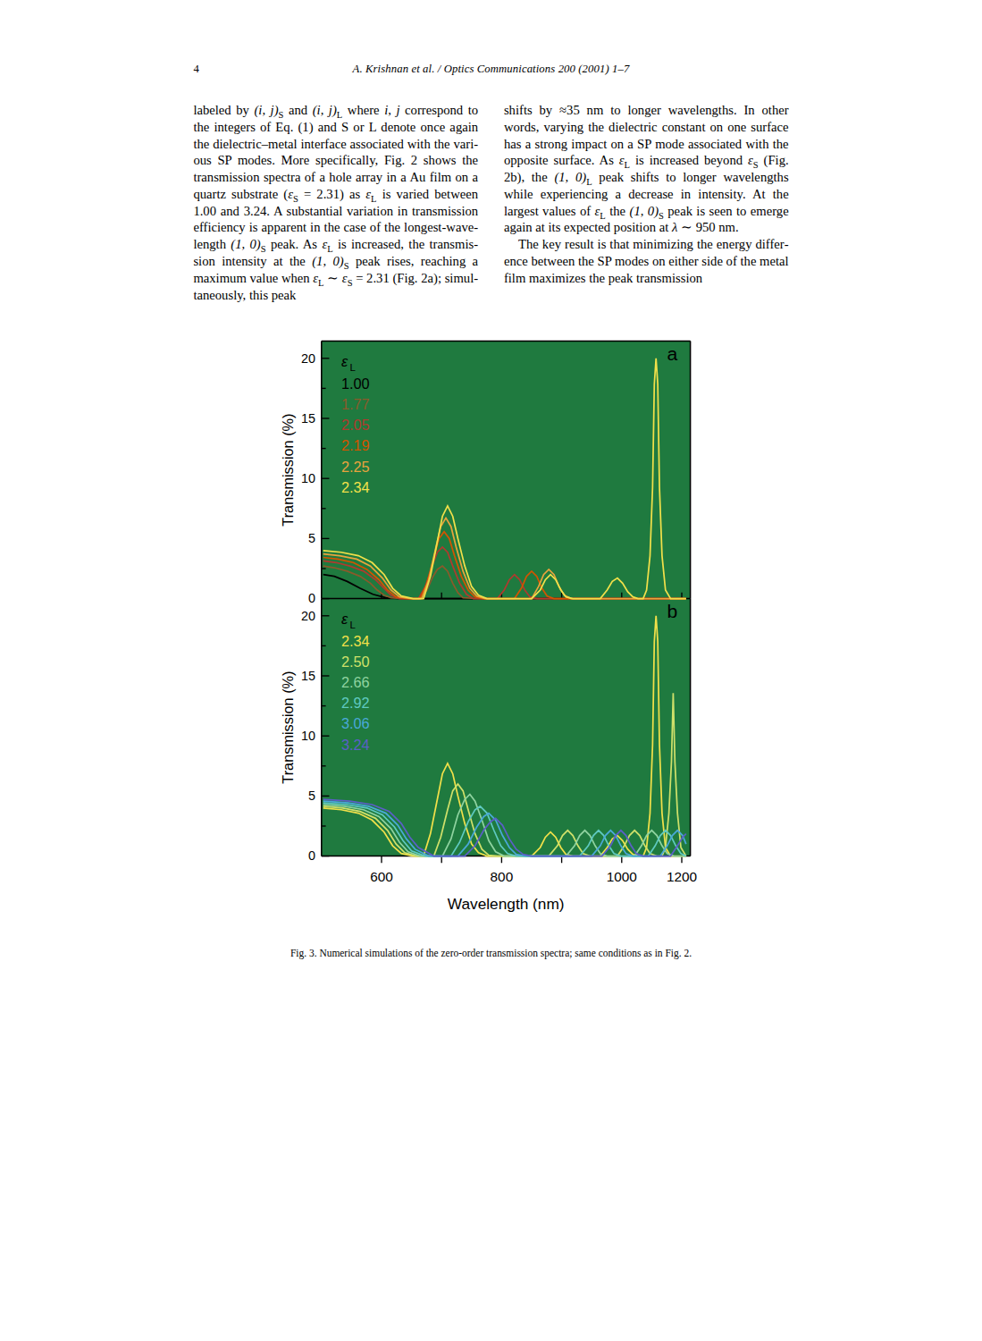4
A. Krishnan et al. / Optics Communications 200 (2001) 1–7
labeled by (i, j)S and (i, j)L where i, j correspond to the integers of Eq. (1) and S or L denote once again the dielectric–metal interface associated with the various SP modes. More specifically, Fig. 2 shows the transmission spectra of a hole array in a Au film on a quartz substrate (εS = 2.31) as εL is varied between 1.00 and 3.24. A substantial variation in transmission efficiency is apparent in the case of the longest-wavelength (1, 0)S peak. As εL is increased, the transmission intensity at the (1, 0)S peak rises, reaching a maximum value when εL ∼ εS = 2.31 (Fig. 2a); simultaneously, this peak
shifts by ≈35 nm to longer wavelengths. In other words, varying the dielectric constant on one surface has a strong impact on a SP mode associated with the opposite surface. As εL is increased beyond εS (Fig. 2b), the (1, 0)L peak shifts to longer wavelengths while experiencing a decrease in intensity. At the largest values of εL the (1, 0)S peak is seen to emerge again at its expected position at λ ∼ 950 nm.
The key result is that minimizing the energy difference between the SP modes on either side of the metal film maximizes the peak transmission
0 5 10 15 20 a ε L 1.00 1.77 2.05 2.19 2.25 2.34 0 5 10 15 20 600 800 1000 1200 b ε L 2.34 2.50 2.66 2.92 3.06 3.24 Transmission (%) Transmission (%) Wavelength (nm)
Fig. 3. Numerical simulations of the zero-order transmission spectra; same conditions as in Fig. 2.